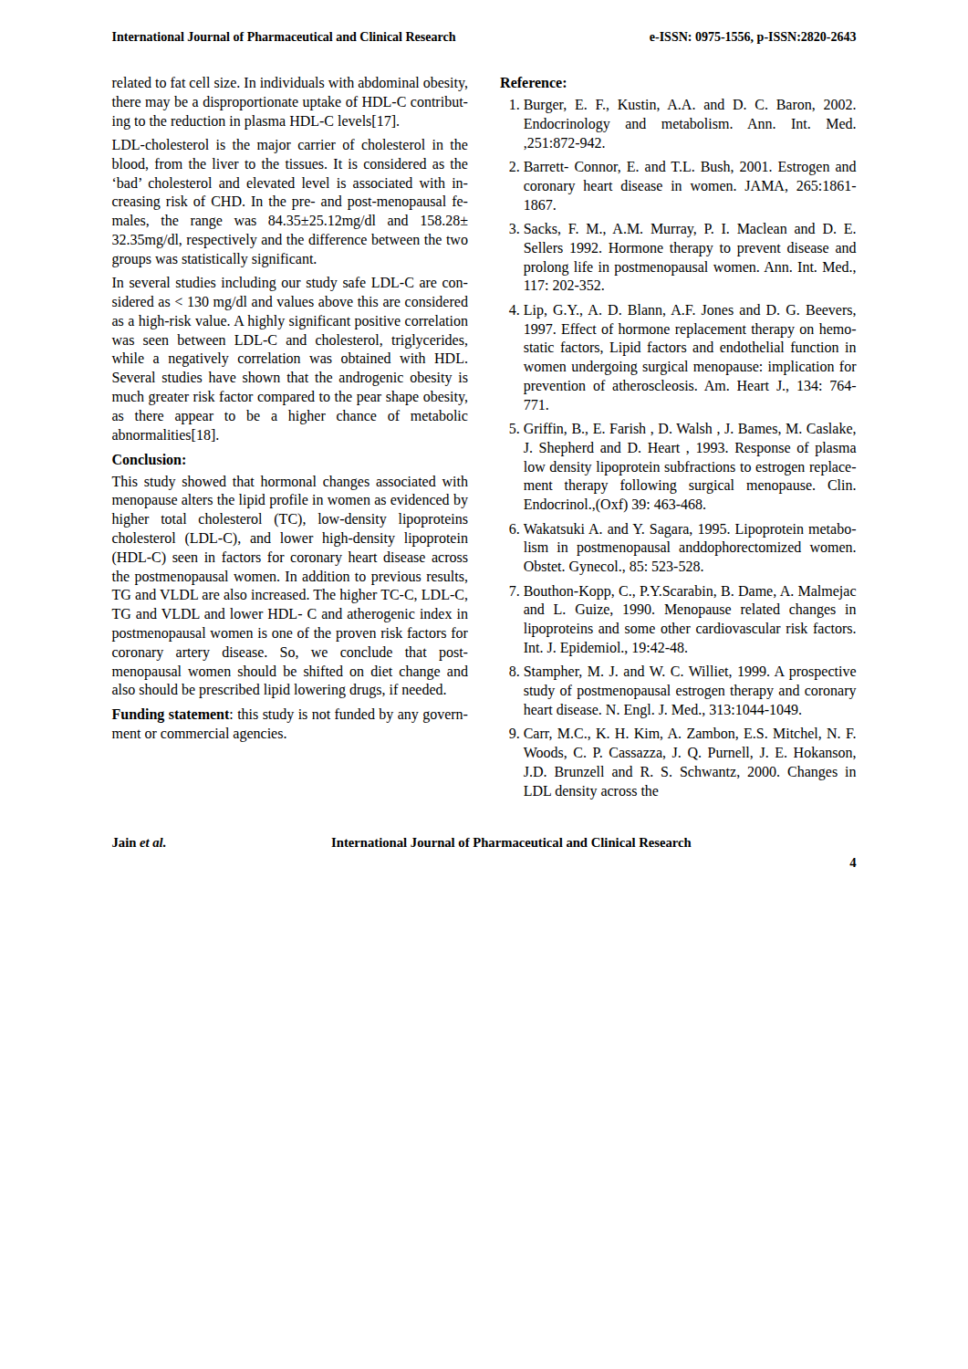International Journal of Pharmaceutical and Clinical Research e-ISSN: 0975-1556, p-ISSN:2820-2643
related to fat cell size. In individuals with abdominal obesity, there may be a disproportionate uptake of HDL-C contributing to the reduction in plasma HDL-C levels[17].
LDL-cholesterol is the major carrier of cholesterol in the blood, from the liver to the tissues. It is considered as the ‘bad’ cholesterol and elevated level is associated with increasing risk of CHD. In the pre- and post-menopausal females, the range was 84.35±25.12mg/dl and 158.28± 32.35mg/dl, respectively and the difference between the two groups was statistically significant.
In several studies including our study safe LDL-C are considered as < 130 mg/dl and values above this are considered as a high-risk value. A highly significant positive correlation was seen between LDL-C and cholesterol, triglycerides, while a negatively correlation was obtained with HDL. Several studies have shown that the androgenic obesity is much greater risk factor compared to the pear shape obesity, as there appear to be a higher chance of metabolic abnormalities[18].
Conclusion:
This study showed that hormonal changes associated with menopause alters the lipid profile in women as evidenced by higher total cholesterol (TC), low-density lipoproteins cholesterol (LDL-C), and lower high-density lipoprotein (HDL-C) seen in factors for coronary heart disease across the postmenopausal women. In addition to previous results, TG and VLDL are also increased. The higher TC-C, LDL-C, TG and VLDL and lower HDL- C and atherogenic index in postmenopausal women is one of the proven risk factors for coronary artery disease. So, we conclude that postmenopausal women should be shifted on diet change and also should be prescribed lipid lowering drugs, if needed.
Funding statement: this study is not funded by any government or commercial agencies.
Reference:
Burger, E. F., Kustin, A.A. and D. C. Baron, 2002. Endocrinology and metabolism. Ann. Int. Med. ,251:872-942.
Barrett- Connor, E. and T.L. Bush, 2001. Estrogen and coronary heart disease in women. JAMA, 265:1861-1867.
Sacks, F. M., A.M. Murray, P. I. Maclean and D. E. Sellers 1992. Hormone therapy to prevent disease and prolong life in postmenopausal women. Ann. Int. Med., 117: 202-352.
Lip, G.Y., A. D. Blann, A.F. Jones and D. G. Beevers, 1997. Effect of hormone replacement therapy on hemostatic factors, Lipid factors and endothelial function in women undergoing surgical menopause: implication for prevention of atheroscleosis. Am. Heart J., 134: 764-771.
Griffin, B., E. Farish , D. Walsh , J. Bames, M. Caslake, J. Shepherd and D. Heart , 1993. Response of plasma low density lipoprotein subfractions to estrogen replacement therapy following surgical menopause. Clin. Endocrinol.,(Oxf) 39: 463-468.
Wakatsuki A. and Y. Sagara, 1995. Lipoprotein metabolism in postmenopausal anddophorectomized women. Obstet. Gynecol., 85: 523-528.
Bouthon-Kopp, C., P.Y.Scarabin, B. Dame, A. Malmejac and L. Guize, 1990. Menopause related changes in lipoproteins and some other cardiovascular risk factors. Int. J. Epidemiol., 19:42-48.
Stampher, M. J. and W. C. Williet, 1999. A prospective study of postmenopausal estrogen therapy and coronary heart disease. N. Engl. J. Med., 313:1044-1049.
Carr, M.C., K. H. Kim, A. Zambon, E.S. Mitchel, N. F. Woods, C. P. Cassazza, J. Q. Purnell, J. E. Hokanson, J.D. Brunzell and R. S. Schwantz, 2000. Changes in LDL density across the
Jain et al. International Journal of Pharmaceutical and Clinical Research
4